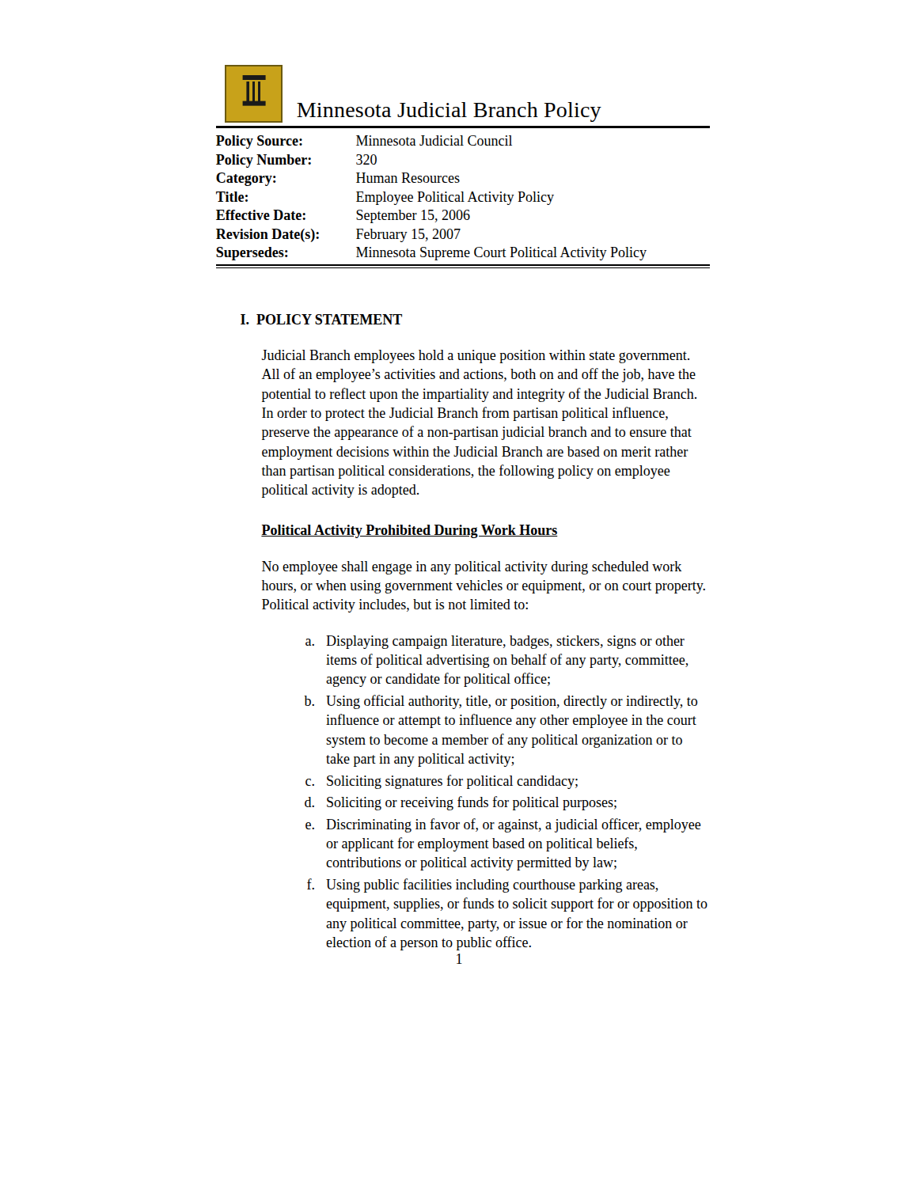Minnesota Judicial Branch Policy
| Policy Source: | Minnesota Judicial Council |
| Policy Number: | 320 |
| Category: | Human Resources |
| Title: | Employee Political Activity Policy |
| Effective Date: | September 15, 2006 |
| Revision Date(s): | February 15, 2007 |
| Supersedes: | Minnesota Supreme Court Political Activity Policy |
I. POLICY STATEMENT
Judicial Branch employees hold a unique position within state government. All of an employee’s activities and actions, both on and off the job, have the potential to reflect upon the impartiality and integrity of the Judicial Branch. In order to protect the Judicial Branch from partisan political influence, preserve the appearance of a non-partisan judicial branch and to ensure that employment decisions within the Judicial Branch are based on merit rather than partisan political considerations, the following policy on employee political activity is adopted.
Political Activity Prohibited During Work Hours
No employee shall engage in any political activity during scheduled work hours, or when using government vehicles or equipment, or on court property. Political activity includes, but is not limited to:
Displaying campaign literature, badges, stickers, signs or other items of political advertising on behalf of any party, committee, agency or candidate for political office;
Using official authority, title, or position, directly or indirectly, to influence or attempt to influence any other employee in the court system to become a member of any political organization or to take part in any political activity;
Soliciting signatures for political candidacy;
Soliciting or receiving funds for political purposes;
Discriminating in favor of, or against, a judicial officer, employee or applicant for employment based on political beliefs, contributions or political activity permitted by law;
Using public facilities including courthouse parking areas, equipment, supplies, or funds to solicit support for or opposition to any political committee, party, or issue or for the nomination or election of a person to public office.
1